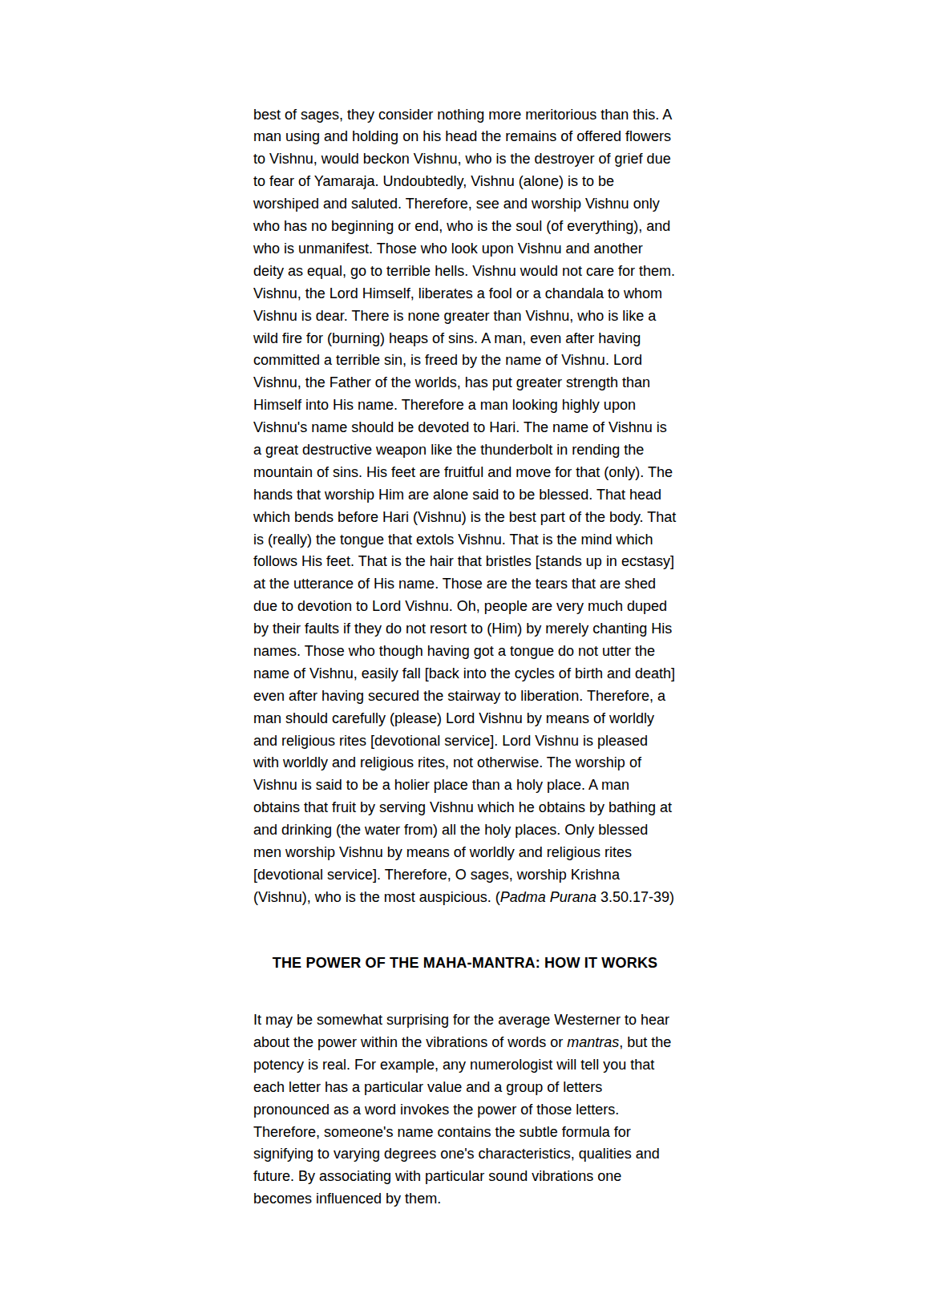best of sages, they consider nothing more meritorious than this. A man using and holding on his head the remains of offered flowers to Vishnu, would beckon Vishnu, who is the destroyer of grief due to fear of Yamaraja. Undoubtedly, Vishnu (alone) is to be worshiped and saluted. Therefore, see and worship Vishnu only who has no beginning or end, who is the soul (of everything), and who is unmanifest. Those who look upon Vishnu and another deity as equal, go to terrible hells. Vishnu would not care for them. Vishnu, the Lord Himself, liberates a fool or a chandala to whom Vishnu is dear. There is none greater than Vishnu, who is like a wild fire for (burning) heaps of sins. A man, even after having committed a terrible sin, is freed by the name of Vishnu. Lord Vishnu, the Father of the worlds, has put greater strength than Himself into His name. Therefore a man looking highly upon Vishnu's name should be devoted to Hari. The name of Vishnu is a great destructive weapon like the thunderbolt in rending the mountain of sins. His feet are fruitful and move for that (only). The hands that worship Him are alone said to be blessed. That head which bends before Hari (Vishnu) is the best part of the body. That is (really) the tongue that extols Vishnu. That is the mind which follows His feet. That is the hair that bristles [stands up in ecstasy] at the utterance of His name. Those are the tears that are shed due to devotion to Lord Vishnu. Oh, people are very much duped by their faults if they do not resort to (Him) by merely chanting His names. Those who though having got a tongue do not utter the name of Vishnu, easily fall [back into the cycles of birth and death] even after having secured the stairway to liberation. Therefore, a man should carefully (please) Lord Vishnu by means of worldly and religious rites [devotional service]. Lord Vishnu is pleased with worldly and religious rites, not otherwise. The worship of Vishnu is said to be a holier place than a holy place. A man obtains that fruit by serving Vishnu which he obtains by bathing at and drinking (the water from) all the holy places. Only blessed men worship Vishnu by means of worldly and religious rites [devotional service]. Therefore, O sages, worship Krishna (Vishnu), who is the most auspicious. (Padma Purana 3.50.17-39)
THE POWER OF THE MAHA-MANTRA: HOW IT WORKS
It may be somewhat surprising for the average Westerner to hear about the power within the vibrations of words or mantras, but the potency is real. For example, any numerologist will tell you that each letter has a particular value and a group of letters pronounced as a word invokes the power of those letters. Therefore, someone's name contains the subtle formula for signifying to varying degrees one's characteristics, qualities and future. By associating with particular sound vibrations one becomes influenced by them.